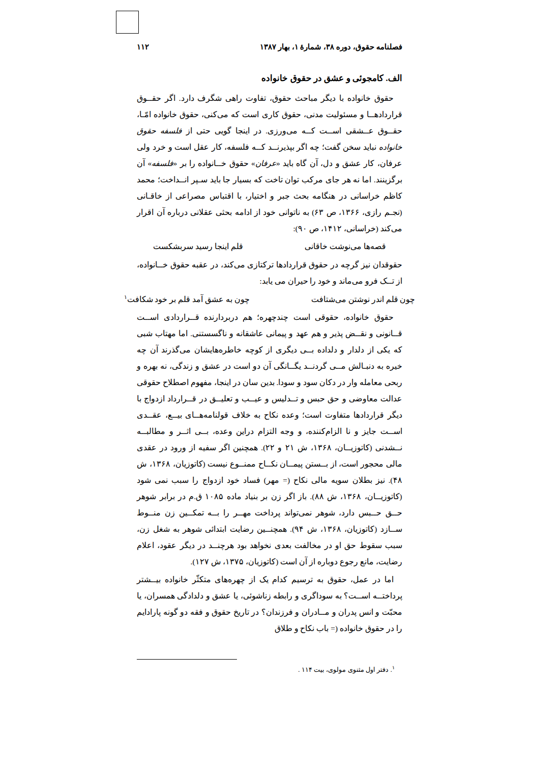فصلنامه حقوق، دوره ۳۸، شمارهٔ ۱، بهار ۱۳۸۷ ۱۱۲
الف. کامجوئی و عشق در حقوق خانواده
حقوق خانواده با دیگر مباحث حقوق، تفاوت راهی شگرف دارد. اگر حقــوق قراردادهــا و مسئولیت مدنی، حقوق کاری است که می‌کنی، حقوق خانواده امّـا، حقــوق عــشقی اســت کــه می‌ورزی. در اینجا گویی حتی از فلسفه حقوق خانواده نباید سخن گفت؛ چه اگر بپذیرنــد کــه فلسفه، کار عقل است و خرد ولی عرفان، کار عشق و دل، آن گاه باید «عرفان» حقوق خــانواده را بر «فلسفه» آن برگزینند. اما نه هر جای مرکب توان تاخت که بسیار جا باید سـپر انــداخت؛ محمد کاظم خراسانی در هنگامه بحث جبر و اختیار، با اقتباس مصراعی از خاقـانی (نجـم رازی، ۱۳۶۶، ص ۶۳) به ناتوانی خود از ادامه بحثی عقلانی درباره آن اقرار می‌کند (خراسانی، ۱۴۱۲، ص ۹۰):
قصه‌ها می‌نوشت خاقانی قلم اینجا رسید سربشکست
حقوقدان نیز گرچه در حقوق قراردادها ترکتازی می‌کند، در عقبه حقوق خــانواده، از تــک فرو می‌ماند و خود را حیران می یابد:
چون قلم اندر نوشتن می‌شتافت چون به عشق آمد قلم بر خود شکافت۱
حقوق خانواده، حقوقی است چندچهره؛ هم دربردارنده قــراردادی اســت قــانونی و نقــض پذیر و هم عهد و پیمانی عاشقانه و ناگسستنی. اما مهتاب شبی که یکی از دلدار و دلداده بــی دیگری از کوچه خاطره‌هایشان می‌گذرند آن چه خیره به دنبـالش مــی گردنــد یگــانگی آن دو است در عشق و زندگی، نه بهره و ربحی معامله وار در دکان سود و سودا. بدین سان در اینجا، مفهوم اصطلاح حقوقی عدالت معاوضی و حق حبس و تــدلیس و عیــب و تعلیــق در قــرارداد ازدواج با دیگر قراردادها متفاوت است؛ وعده نکاح به خلاف قولنامه‌هــای بیــع، عقــدی اســت جایز و نا الزام‌کننده، و وجه التزام دراین وعده، بــی اثــر و مطالبــه نــشدنی (کاتوزیــان، ۱۳۶۸، ش ۲۱ و ۲۲). همچنین اگر سفیه از ورود در عقدی مالی محجور است، از بــستن پیمــان نکــاح ممنــوع نیست (کاتوزیان، ۱۳۶۸، ش ۴۸). نیز بطلان سویه مالی نکاح (= مهر) فساد خود ازدواج را سبب نمی شود (کاتوزیــان، ۱۳۶۸، ش ۸۸). باز اگر زن بر بنیاد ماده ۱۰۸۵ ق.م در برابر شوهر حــق حــبس دارد، شوهر نمی‌تواند پرداخت مهــر را بــه تمکــین زن منــوط ســازد (کاتوزیان، ۱۳۶۸، ش ۹۴). همچنــین رضایت ابتدائی شوهر به شغل زن، سبب سقوط حق او در مخالفت بعدی نخواهد بود هرچنــد در دیگر عقود، اعلام رضایت، مانع رجوع دوباره از آن است (کاتوزیان، ۱۳۷۵، ش ۱۲۷).
اما در عمل، حقوق به ترسیم کدام یک از چهره‌های متکثّر خانواده بیــشتر پرداختــه اســت؟ به سوداگری و رابطه زناشوئی، یا عشق و دلدادگی همسران، یا محبّت و انس پدران و مــادران و فرزندان؟ در تاریخ حقوق و فقه دو گونه پارادایم را در حقوق خانواده (= باب نکاح و طلاق
۱. دفتر اول مثنوی مولوی، بیت ۱۱۴ .